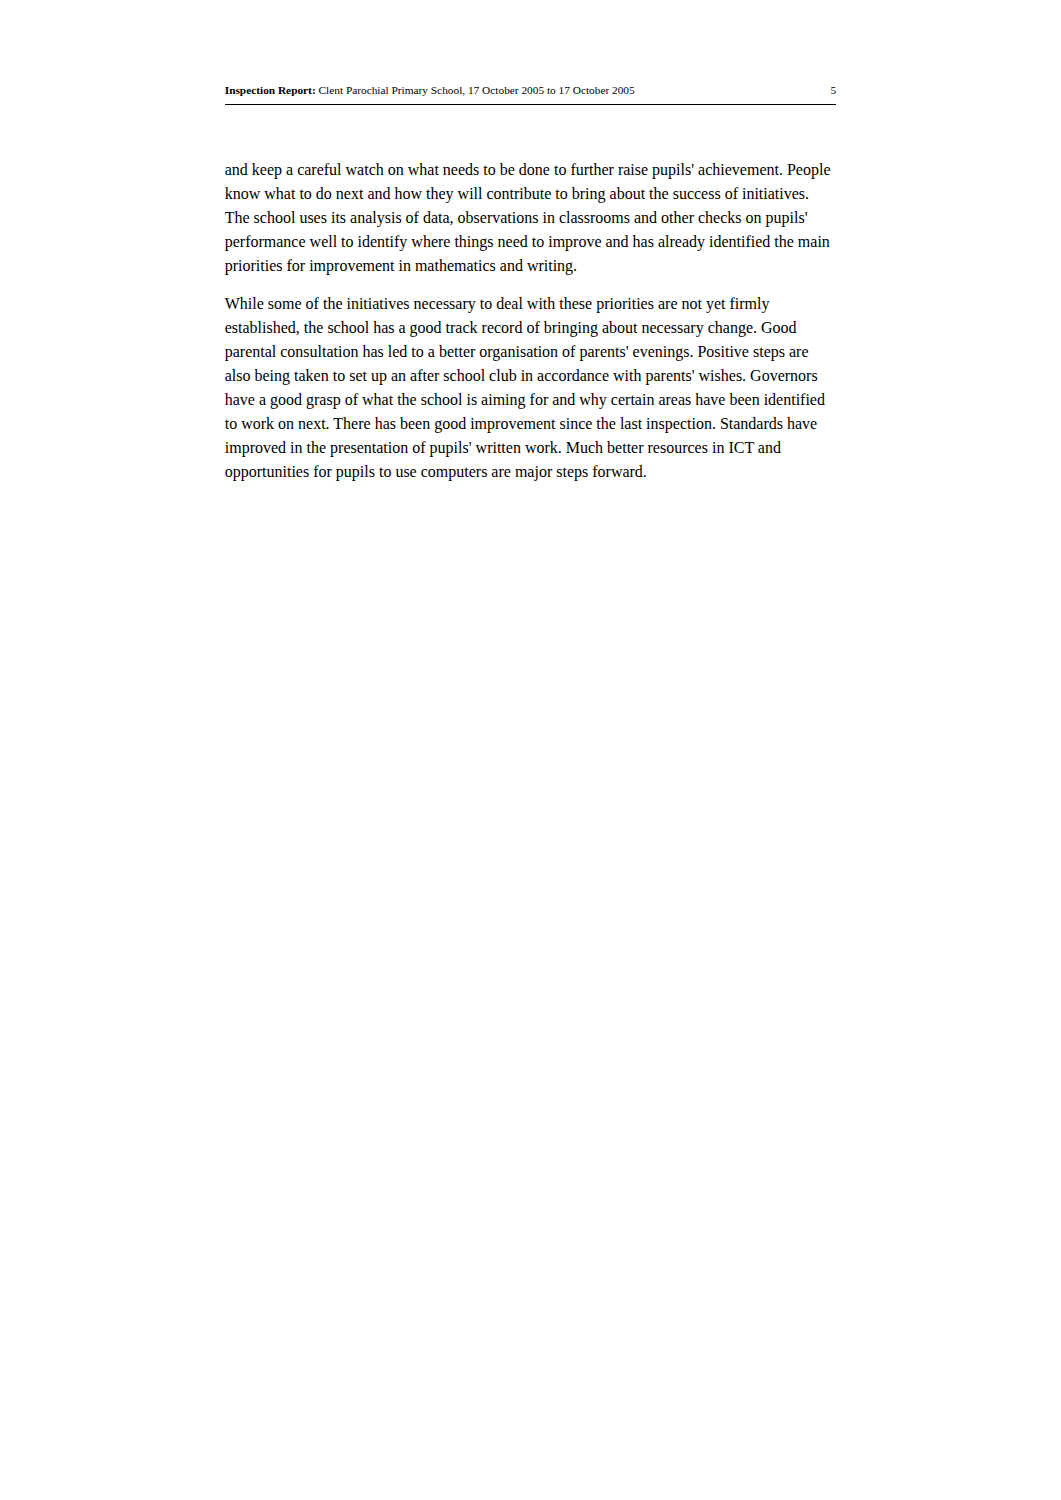Inspection Report: Clent Parochial Primary School, 17 October 2005 to 17 October 2005
5
and keep a careful watch on what needs to be done to further raise pupils' achievement. People know what to do next and how they will contribute to bring about the success of initiatives. The school uses its analysis of data, observations in classrooms and other checks on pupils' performance well to identify where things need to improve and has already identified the main priorities for improvement in mathematics and writing.
While some of the initiatives necessary to deal with these priorities are not yet firmly established, the school has a good track record of bringing about necessary change. Good parental consultation has led to a better organisation of parents' evenings. Positive steps are also being taken to set up an after school club in accordance with parents' wishes. Governors have a good grasp of what the school is aiming for and why certain areas have been identified to work on next. There has been good improvement since the last inspection. Standards have improved in the presentation of pupils' written work. Much better resources in ICT and opportunities for pupils to use computers are major steps forward.